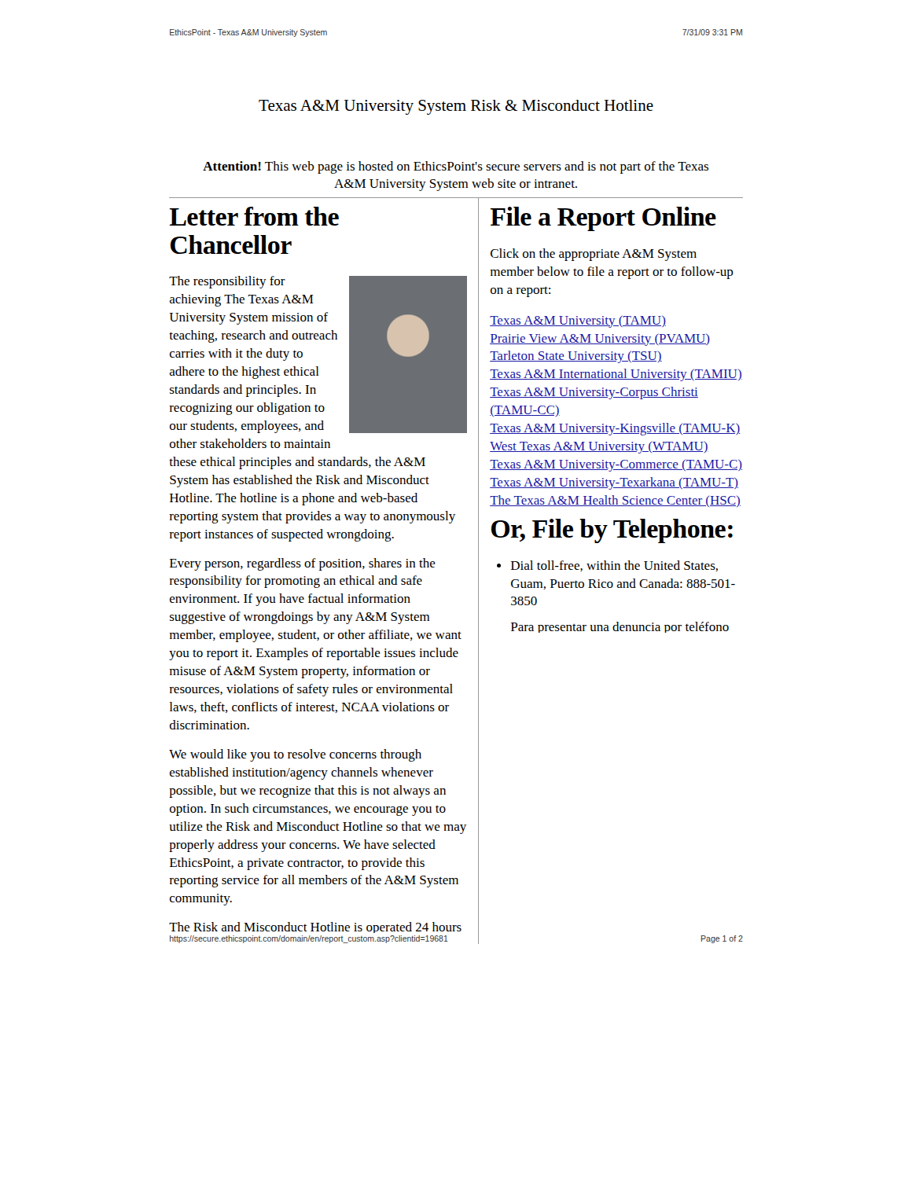EthicsPoint - Texas A&M University System 7/31/09 3:31 PM
Texas A&M University System Risk & Misconduct Hotline
Attention! This web page is hosted on EthicsPoint's secure servers and is not part of the Texas A&M University System web site or intranet.
Letter from the Chancellor
The responsibility for achieving The Texas A&M University System mission of teaching, research and outreach carries with it the duty to adhere to the highest ethical standards and principles. In recognizing our obligation to our students, employees, and other stakeholders to maintain these ethical principles and standards, the A&M System has established the Risk and Misconduct Hotline. The hotline is a phone and web-based reporting system that provides a way to anonymously report instances of suspected wrongdoing.
Every person, regardless of position, shares in the responsibility for promoting an ethical and safe environment. If you have factual information suggestive of wrongdoings by any A&M System member, employee, student, or other affiliate, we want you to report it. Examples of reportable issues include misuse of A&M System property, information or resources, violations of safety rules or environmental laws, theft, conflicts of interest, NCAA violations or discrimination.
We would like you to resolve concerns through established institution/agency channels whenever possible, but we recognize that this is not always an option. In such circumstances, we encourage you to utilize the Risk and Misconduct Hotline so that we may properly address your concerns. We have selected EthicsPoint, a private contractor, to provide this reporting service for all members of the A&M System community.
The Risk and Misconduct Hotline is operated 24 hours a day, 365 days a year. Reports submitted through EthicsPoint will be forwarded to the appropriate institution or agency officials
File a Report Online
Click on the appropriate A&M System member below to file a report or to follow-up on a report:
Texas A&M University (TAMU) Prairie View A&M University (PVAMU) Tarleton State University (TSU) Texas A&M International University (TAMIU) Texas A&M University-Corpus Christi (TAMU-CC) Texas A&M University-Kingsville (TAMU-K) West Texas A&M University (WTAMU) Texas A&M University-Commerce (TAMU-C) Texas A&M University-Texarkana (TAMU-T) The Texas A&M Health Science Center (HSC)
Or, File by Telephone:
Dial toll-free, within the United States, Guam, Puerto Rico and Canada: 888-501-3850
Para presentar una denuncia por teléfono marque 888-501-3850
https://secure.ethicspoint.com/domain/en/report_custom.asp?clientid=19681 Page 1 of 2